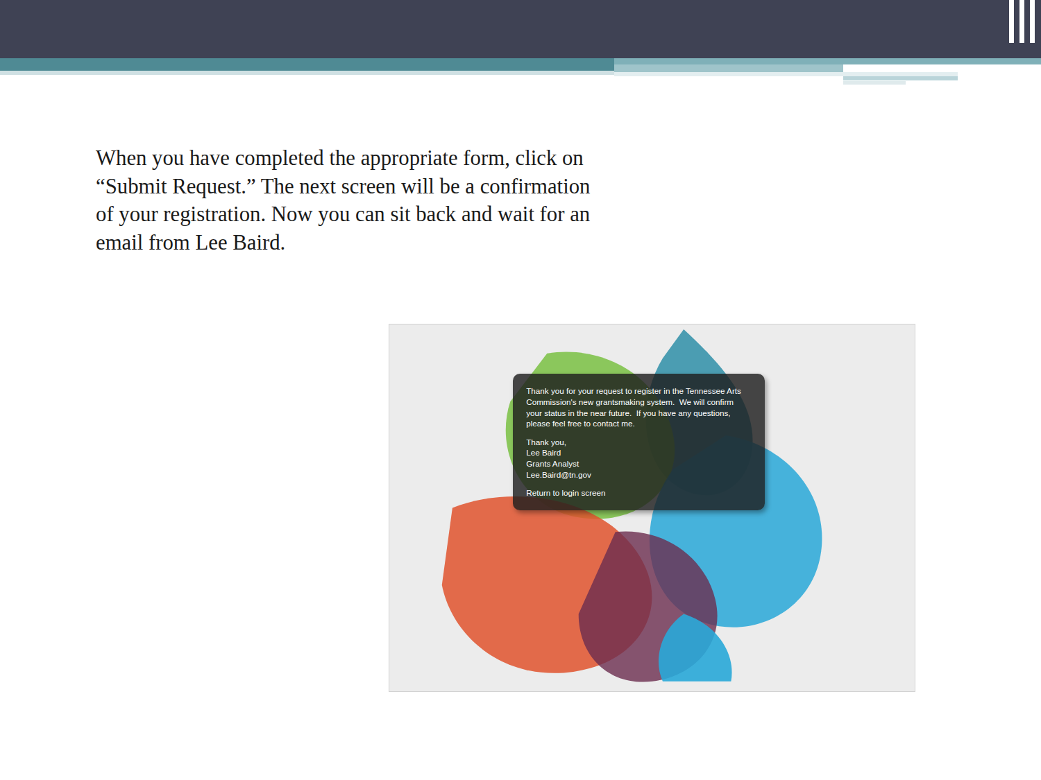When you have completed the appropriate form, click on “Submit Request.” The next screen will be a confirmation of your registration. Now you can sit back and wait for an email from Lee Baird.
Thank you for your request to register in the Tennessee Arts Commission's new grantsmaking system. We will confirm your status in the near future. If you have any questions, please feel free to contact me.
Thank you,
Lee Baird
Grants Analyst
Lee.Baird@tn.gov
Return to login screen